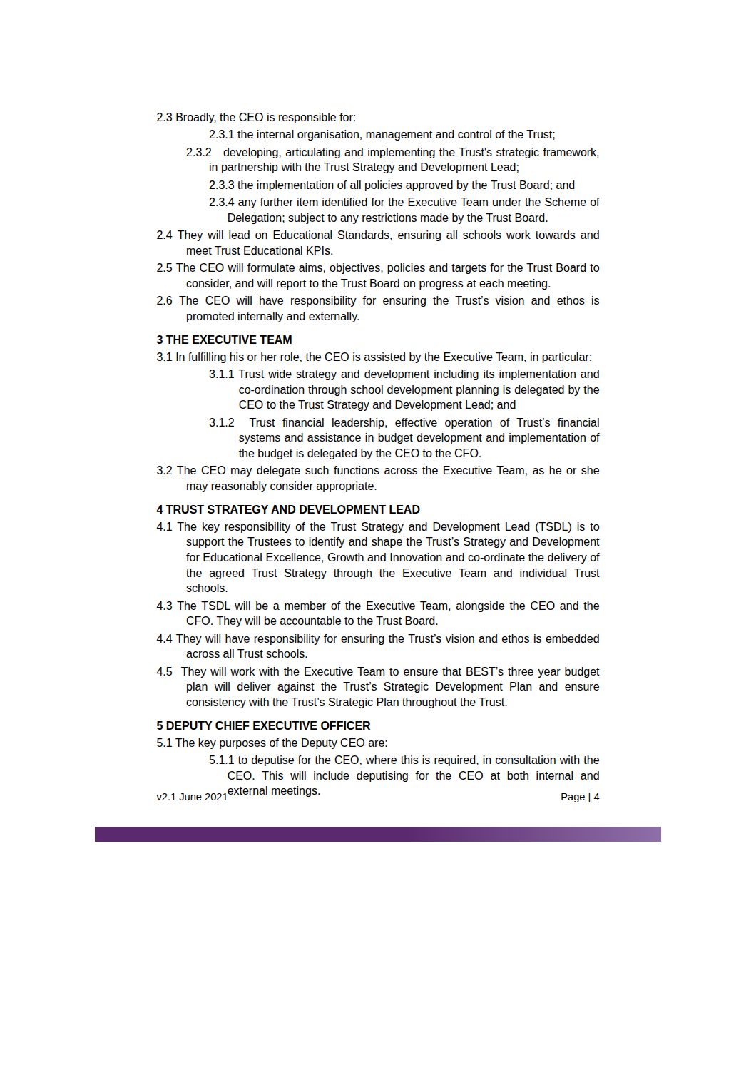2.3 Broadly, the CEO is responsible for:
2.3.1 the internal organisation, management and control of the Trust;
2.3.2 developing, articulating and implementing the Trust's strategic framework, in partnership with the Trust Strategy and Development Lead;
2.3.3 the implementation of all policies approved by the Trust Board; and
2.3.4 any further item identified for the Executive Team under the Scheme of Delegation; subject to any restrictions made by the Trust Board.
2.4 They will lead on Educational Standards, ensuring all schools work towards and meet Trust Educational KPIs.
2.5 The CEO will formulate aims, objectives, policies and targets for the Trust Board to consider, and will report to the Trust Board on progress at each meeting.
2.6 The CEO will have responsibility for ensuring the Trust’s vision and ethos is promoted internally and externally.
3 THE EXECUTIVE TEAM
3.1 In fulfilling his or her role, the CEO is assisted by the Executive Team, in particular:
3.1.1 Trust wide strategy and development including its implementation and co-ordination through school development planning is delegated by the CEO to the Trust Strategy and Development Lead; and
3.1.2 Trust financial leadership, effective operation of Trust’s financial systems and assistance in budget development and implementation of the budget is delegated by the CEO to the CFO.
3.2 The CEO may delegate such functions across the Executive Team, as he or she may reasonably consider appropriate.
4 TRUST STRATEGY AND DEVELOPMENT LEAD
4.1 The key responsibility of the Trust Strategy and Development Lead (TSDL) is to support the Trustees to identify and shape the Trust’s Strategy and Development for Educational Excellence, Growth and Innovation and co-ordinate the delivery of the agreed Trust Strategy through the Executive Team and individual Trust schools.
4.3 The TSDL will be a member of the Executive Team, alongside the CEO and the CFO. They will be accountable to the Trust Board.
4.4 They will have responsibility for ensuring the Trust’s vision and ethos is embedded across all Trust schools.
4.5 They will work with the Executive Team to ensure that BEST’s three year budget plan will deliver against the Trust’s Strategic Development Plan and ensure consistency with the Trust’s Strategic Plan throughout the Trust.
5 DEPUTY CHIEF EXECUTIVE OFFICER
5.1 The key purposes of the Deputy CEO are:
5.1.1 to deputise for the CEO, where this is required, in consultation with the CEO. This will include deputising for the CEO at both internal and external meetings.
v2.1 June 2021 Page | 4